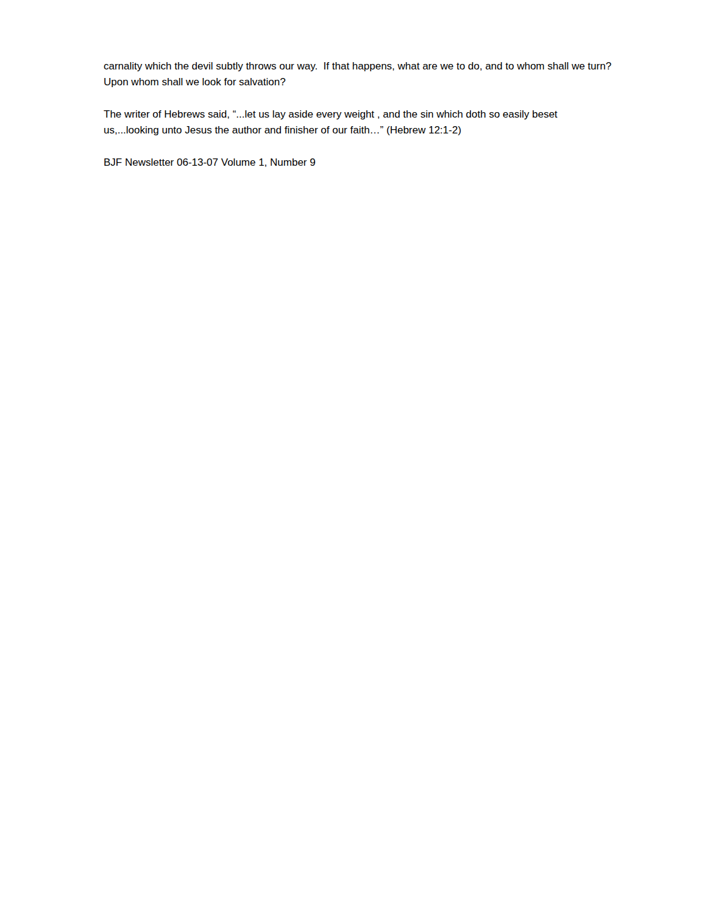carnality which the devil subtly throws our way. If that happens, what are we to do, and to whom shall we turn? Upon whom shall we look for salvation?
The writer of Hebrews said, “...let us lay aside every weight , and the sin which doth so easily beset us,...looking unto Jesus the author and finisher of our faith…” (Hebrew 12:1-2)
BJF Newsletter 06-13-07 Volume 1, Number 9